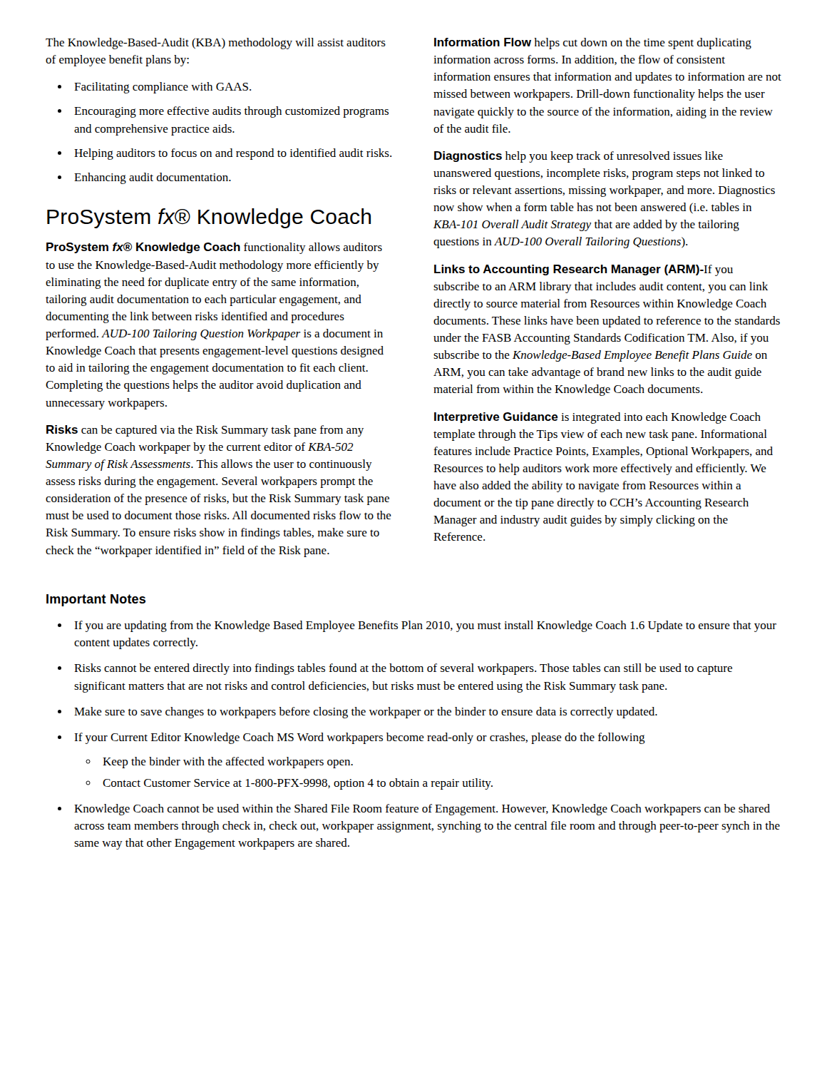The Knowledge-Based-Audit (KBA) methodology will assist auditors of employee benefit plans by:
Facilitating compliance with GAAS.
Encouraging more effective audits through customized programs and comprehensive practice aids.
Helping auditors to focus on and respond to identified audit risks.
Enhancing audit documentation.
ProSystem fx® Knowledge Coach
ProSystem fx® Knowledge Coach functionality allows auditors to use the Knowledge-Based-Audit methodology more efficiently by eliminating the need for duplicate entry of the same information, tailoring audit documentation to each particular engagement, and documenting the link between risks identified and procedures performed. AUD-100 Tailoring Question Workpaper is a document in Knowledge Coach that presents engagement-level questions designed to aid in tailoring the engagement documentation to fit each client. Completing the questions helps the auditor avoid duplication and unnecessary workpapers.
Risks can be captured via the Risk Summary task pane from any Knowledge Coach workpaper by the current editor of KBA-502 Summary of Risk Assessments. This allows the user to continuously assess risks during the engagement. Several workpapers prompt the consideration of the presence of risks, but the Risk Summary task pane must be used to document those risks. All documented risks flow to the Risk Summary. To ensure risks show in findings tables, make sure to check the “workpaper identified in” field of the Risk pane.
Information Flow helps cut down on the time spent duplicating information across forms. In addition, the flow of consistent information ensures that information and updates to information are not missed between workpapers. Drill-down functionality helps the user navigate quickly to the source of the information, aiding in the review of the audit file.
Diagnostics help you keep track of unresolved issues like unanswered questions, incomplete risks, program steps not linked to risks or relevant assertions, missing workpaper, and more. Diagnostics now show when a form table has not been answered (i.e. tables in KBA-101 Overall Audit Strategy that are added by the tailoring questions in AUD-100 Overall Tailoring Questions).
Links to Accounting Research Manager (ARM)-If you subscribe to an ARM library that includes audit content, you can link directly to source material from Resources within Knowledge Coach documents. These links have been updated to reference to the standards under the FASB Accounting Standards Codification TM. Also, if you subscribe to the Knowledge-Based Employee Benefit Plans Guide on ARM, you can take advantage of brand new links to the audit guide material from within the Knowledge Coach documents.
Interpretive Guidance is integrated into each Knowledge Coach template through the Tips view of each new task pane. Informational features include Practice Points, Examples, Optional Workpapers, and Resources to help auditors work more effectively and efficiently. We have also added the ability to navigate from Resources within a document or the tip pane directly to CCH’s Accounting Research Manager and industry audit guides by simply clicking on the Reference.
Important Notes
If you are updating from the Knowledge Based Employee Benefits Plan 2010, you must install Knowledge Coach 1.6 Update to ensure that your content updates correctly.
Risks cannot be entered directly into findings tables found at the bottom of several workpapers. Those tables can still be used to capture significant matters that are not risks and control deficiencies, but risks must be entered using the Risk Summary task pane.
Make sure to save changes to workpapers before closing the workpaper or the binder to ensure data is correctly updated.
If your Current Editor Knowledge Coach MS Word workpapers become read-only or crashes, please do the following
Keep the binder with the affected workpapers open.
Contact Customer Service at 1-800-PFX-9998, option 4 to obtain a repair utility.
Knowledge Coach cannot be used within the Shared File Room feature of Engagement. However, Knowledge Coach workpapers can be shared across team members through check in, check out, workpaper assignment, synching to the central file room and through peer-to-peer synch in the same way that other Engagement workpapers are shared.